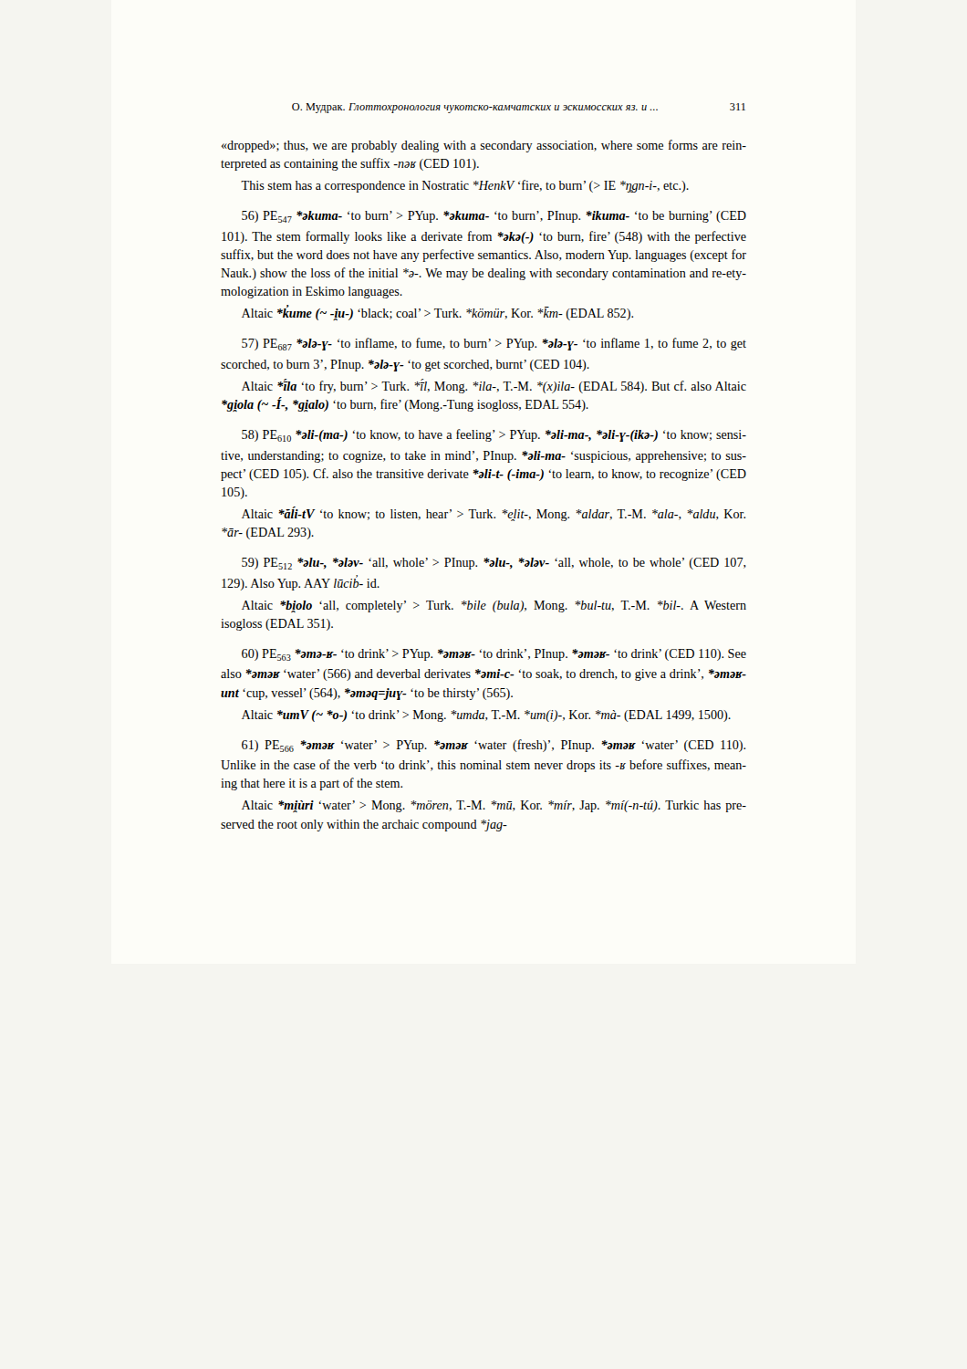311 О. Мудрак. Глоттохронология чукотско-камчатских и эскимосских яз. и ...
«dropped»; thus, we are probably dealing with a secondary association, where some forms are reinterpreted as containing the suffix -nəʁ (CED 101).
This stem has a correspondence in Nostratic *HenkV ‘fire, to burn’ (> IE *ŋ̥gn-i-, etc.).
56) PE547 *əkuma- ‘to burn’ > PYup. *əkuma- ‘to burn’, PInup. *ikuma- ‘to be burning’ (CED 101). The stem formally looks like a derivate from *əkə(-) ‘to burn, fire’ (548) with the perfective suffix, but the word does not have any perfective semantics. Also, modern Yup. languages (except for Nauk.) show the loss of the initial *ə-. We may be dealing with secondary contamination and re-etymologization in Eskimo languages.
Altaic *k̓ume (~ -i̯u-) ‘black; coal’ > Turk. *kömür, Kor. *k̄m- (EDAL 852).
57) PE687 *ələ-ɣ- ‘to inflame, to fume, to burn’ > PYup. *ələ-ɣ- ‘to inflame 1, to fume 2, to get scorched, to burn 3’, PInup. *ələ-ɣ- ‘to get scorched, burnt’ (CED 104).
Altaic *ī́la ‘to fry, burn’ > Turk. *ī́l, Mong. *ila-, T.-M. *(x)ila- (EDAL 584). But cf. also Altaic *gi̯ola (~ -Í-, *gi̯alo) ‘to burn, fire’ (Mong.-Tung isogloss, EDAL 554).
58) PE610 *əli-(ma-) ‘to know, to have a feeling’ > PYup. *əli-ma-, *əli-ɣ-(ikə-) ‘to know; sensitive, understanding; to cognize, to take in mind’, PInup. *əli-ma- ‘suspicious, apprehensive; to suspect’ (CED 105). Cf. also the transitive derivate *əli-t- (-ima-) ‘to learn, to know, to recognize’ (CED 105).
Altaic *ăĺi-tV ‘to know; to listen, hear’ > Turk. *e̯lit-, Mong. *aldar, T.-M. *ala-, *aldu, Kor. *ār- (EDAL 293).
59) PE512 *əlu-, *ələv- ‘all, whole’ > PInup. *əlu-, *ələv- ‘all, whole, to be whole’ (CED 107, 129). Also Yup. AAY lūcib̓- id.
Altaic *bi̯olo ‘all, completely’ > Turk. *bile (bula), Mong. *bul-tu, T.-M. *bil-. A Western isogloss (EDAL 351).
60) PE563 *əmə-ʁ- ‘to drink’ > PYup. *əməʁ- ‘to drink’, PInup. *əməʁ- ‘to drink’ (CED 110). See also *əməʁ ‘water’ (566) and deverbal derivates *əmi-c- ‘to soak, to drench, to give a drink’, *əməʁ-unt ‘cup, vessel’ (564), *əməq=juɣ- ‘to be thirsty’ (565).
Altaic *umV (~ *o-) ‘to drink’ > Mong. *umda, T.-M. *um(i)-, Kor. *mà- (EDAL 1499, 1500).
61) PE566 *əməʁ ‘water’ > PYup. *əməʁ ‘water (fresh)’, PInup. *əməʁ ‘water’ (CED 110). Unlike in the case of the verb ‘to drink’, this nominal stem never drops its -ʁ before suffixes, meaning that here it is a part of the stem.
Altaic *mi̯ùri ‘water’ > Mong. *mören, T.-M. *mū, Kor. *mír, Jap. *mí(-n-tú). Turkic has preserved the root only within the archaic compound *jag-